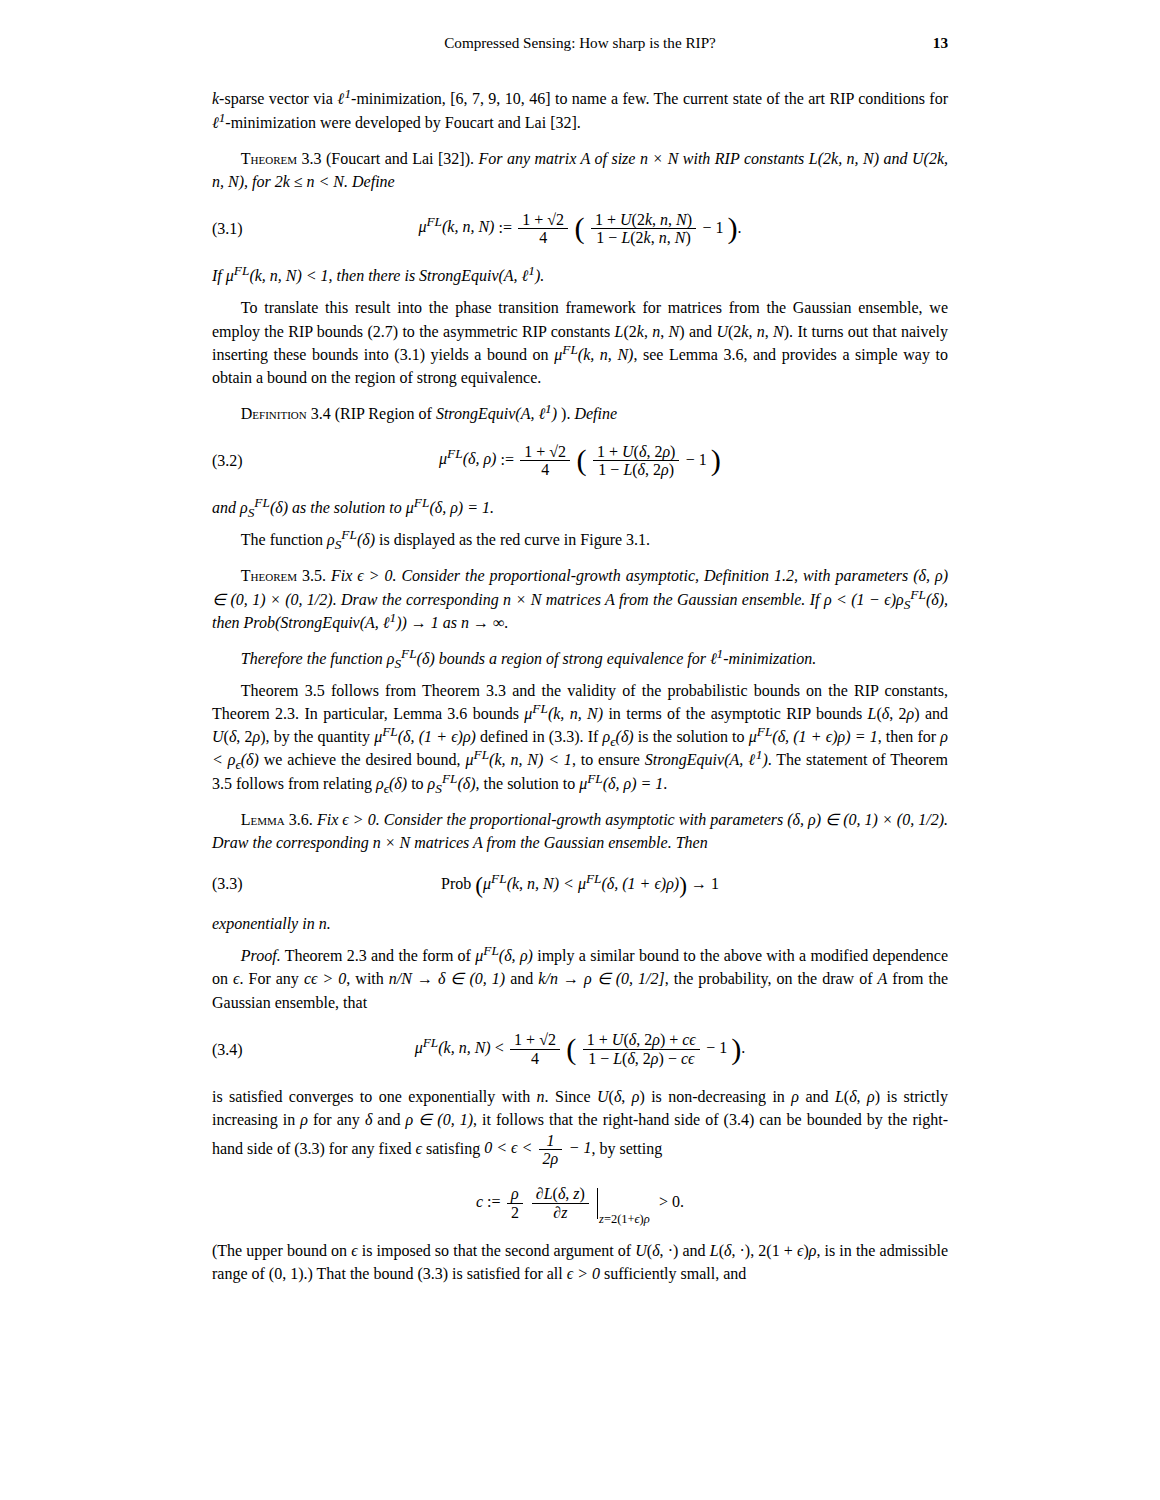Compressed Sensing: How sharp is the RIP? 13
k-sparse vector via ℓ1-minimization, [6, 7, 9, 10, 46] to name a few. The current state of the art RIP conditions for ℓ1-minimization were developed by Foucart and Lai [32].
Theorem 3.3 (Foucart and Lai [32]). For any matrix A of size n × N with RIP constants L(2k, n, N) and U(2k, n, N), for 2k ≤ n < N. Define
(3.1) μFL(k, n, N) := 1 + √24 ( 1 + U(2k, n, N) 1 − L(2k, n, N) − 1 ).
If μFL(k, n, N) < 1, then there is StrongEquiv(A, ℓ1).
To translate this result into the phase transition framework for matrices from the Gaussian ensemble, we employ the RIP bounds (2.7) to the asymmetric RIP constants L(2k, n, N) and U(2k, n, N). It turns out that naively inserting these bounds into (3.1) yields a bound on μFL(k, n, N), see Lemma 3.6, and provides a simple way to obtain a bound on the region of strong equivalence.
Definition 3.4 (RIP Region of StrongEquiv(A, ℓ1) ). Define
(3.2) μFL(δ, ρ) := 1 + √24 ( 1 + U(δ, 2ρ) 1 − L(δ, 2ρ) − 1 )
and ρSFL(δ) as the solution to μFL(δ, ρ) = 1.
The function ρSFL(δ) is displayed as the red curve in Figure 3.1.
Theorem 3.5. Fix ϵ > 0. Consider the proportional-growth asymptotic, Definition 1.2, with parameters (δ, ρ) ∈ (0, 1) × (0, 1/2). Draw the corresponding n × N matrices A from the Gaussian ensemble. If ρ < (1 − ϵ)ρSFL(δ), then Prob(StrongEquiv(A, ℓ1)) → 1 as n → ∞.
Therefore the function ρSFL(δ) bounds a region of strong equivalence for ℓ1-minimization.
Theorem 3.5 follows from Theorem 3.3 and the validity of the probabilistic bounds on the RIP constants, Theorem 2.3. In particular, Lemma 3.6 bounds μFL(k, n, N) in terms of the asymptotic RIP bounds L(δ, 2ρ) and U(δ, 2ρ), by the quantity μFL(δ, (1 + ϵ)ρ) defined in (3.3). If ρϵ(δ) is the solution to μFL(δ, (1 + ϵ)ρ) = 1, then for ρ < ρϵ(δ) we achieve the desired bound, μFL(k, n, N) < 1, to ensure StrongEquiv(A, ℓ1). The statement of Theorem 3.5 follows from relating ρϵ(δ) to ρSFL(δ), the solution to μFL(δ, ρ) = 1.
Lemma 3.6. Fix ϵ > 0. Consider the proportional-growth asymptotic with parameters (δ, ρ) ∈ (0, 1) × (0, 1/2). Draw the corresponding n × N matrices A from the Gaussian ensemble. Then
(3.3) Prob (μFL(k, n, N) < μFL(δ, (1 + ϵ)ρ)) → 1
exponentially in n.
Proof. Theorem 2.3 and the form of μFL(δ, ρ) imply a similar bound to the above with a modified dependence on ϵ. For any cϵ > 0, with n/N → δ ∈ (0, 1) and k/n → ρ ∈ (0, 1/2], the probability, on the draw of A from the Gaussian ensemble, that
(3.4) μFL(k, n, N) < 1 + √24 ( 1 + U(δ, 2ρ) + cϵ 1 − L(δ, 2ρ) − cϵ − 1 ).
is satisfied converges to one exponentially with n. Since U(δ, ρ) is non-decreasing in ρ and L(δ, ρ) is strictly increasing in ρ for any δ and ρ ∈ (0, 1), it follows that the right-hand side of (3.4) can be bounded by the right-hand side of (3.3) for any fixed ϵ satisfing 0 < ϵ < 12ρ − 1, by setting
c := ρ 2 ∂L(δ, z)∂z z=2(1+ϵ)ρ > 0.
(The upper bound on ϵ is imposed so that the second argument of U(δ, ·) and L(δ, ·), 2(1 + ϵ)ρ, is in the admissible range of (0, 1).) That the bound (3.3) is satisfied for all ϵ > 0 sufficiently small, and